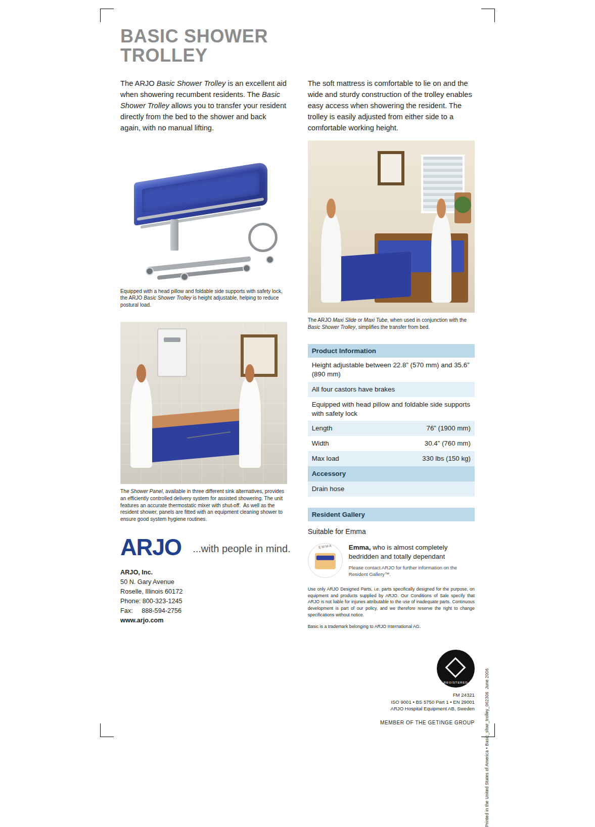Basic Shower
Trolley
The ARJO Basic Shower Trolley is an excellent aid when showering recumbent residents. The Basic Shower Trolley allows you to transfer your resident directly from the bed to the shower and back again, with no manual lifting.
Equipped with a head pillow and foldable side supports with safety lock, the ARJO Basic Shower Trolley is height adjustable, helping to reduce postural load.
The Shower Panel, available in three different sink alternatives, provides an efficiently controlled delivery system for assisted showering. The unit features an accurate thermostatic mixer with shut-off. As well as the resident shower, panels are fitted with an equipment cleaning shower to ensure good system hygiene routines.
ARJO ...with people in mind.
ARJO, Inc.
50 N. Gary Avenue
Roselle, Illinois 60172
Phone: 800-323-1245
Fax: 888-594-2756
www.arjo.com
The soft mattress is comfortable to lie on and the wide and sturdy construction of the trolley enables easy access when showering the resident. The trolley is easily adjusted from either side to a comfortable working height.
The ARJO Maxi Slide or Maxi Tube, when used in conjunction with the Basic Shower Trolley, simplifies the transfer from bed.
| Product Information |
| --- |
| Height adjustable between 22.8” (570 mm) and 35.6” (890 mm) |
| All four castors have brakes |
| Equipped with head pillow and foldable side supports with safety lock |
| Length | 76” (1900 mm) |
| Width | 30.4” (760 mm) |
| Max load | 330 lbs (150 kg) |
| Accessory |
| Drain hose |
Resident Gallery
Suitable for Emma
EMMA
Emma, who is almost completely bedridden and totally dependant Please contact ARJO for further information on the Resident Gallery™.
Use only ARJO Designed Parts, i.e. parts specifically designed for the purpose, on equipment and products supplied by ARJO. Our Conditions of Sale specify that ARJO is not liable for injuries attributable to the use of inadequate parts. Continuous development is part of our policy, and we therefore reserve the right to change specifications without notice.
Basic is a trademark belonging to ARJO International AG.
REGISTERED
FM 24321
ISO 9001 • BS 5750 Part 1 • EN 29001
ARJO Hospital Equipment AB, Sweden
MEMBER OF THE GETINGE GROUP
Printed in the United States of America • Basic_shwr_trolley_062306 June 2006